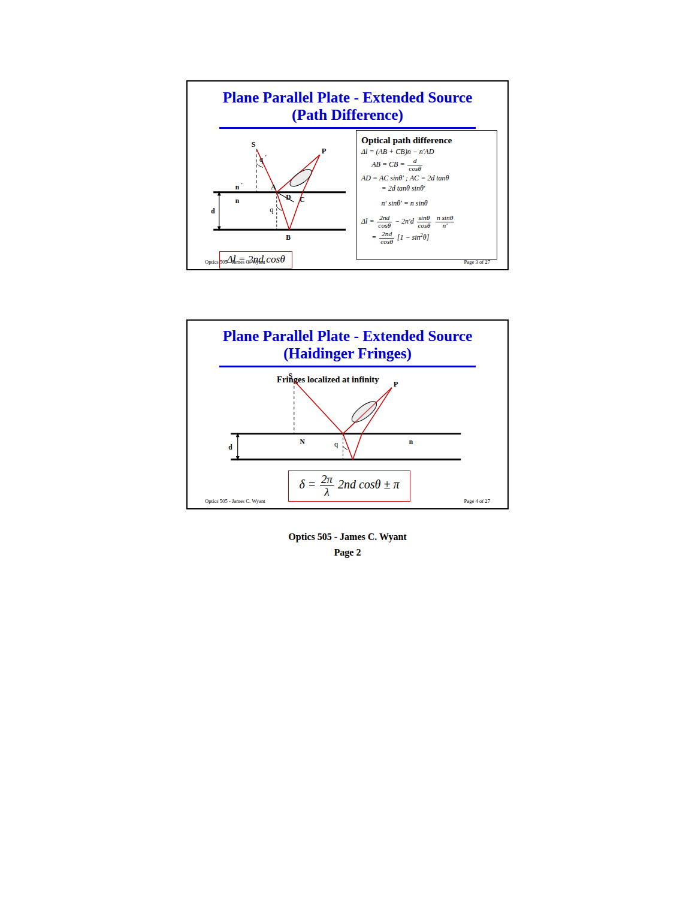Plane Parallel Plate - Extended Source
(Path Difference)
S P q ′ q A D C B n ′ n d
Optical path difference
Δl = (AB + CB)n − n′AD
AB = CB = dcosθ
AD = AC sinθ′ ; AC = 2d tanθ
= 2d tanθ sinθ′
n′ sinθ′ = n sinθ
Δl = 2nd cosθ − 2n′d sinθ cosθ n sinθ n′
= 2nd cosθ [1 − sin2θ]
Δl = 2nd cosθ
Optics 505 - James C. Wyant Page 3 of 27
Plane Parallel Plate - Extended Source
(Haidinger Fringes)
Fringes localized at infinity
S P q N n d
δ = 2π λ 2nd cosθ ± π
Optics 505 - James C. Wyant Page 4 of 27
Optics 505 - James C. Wyant
Page 2